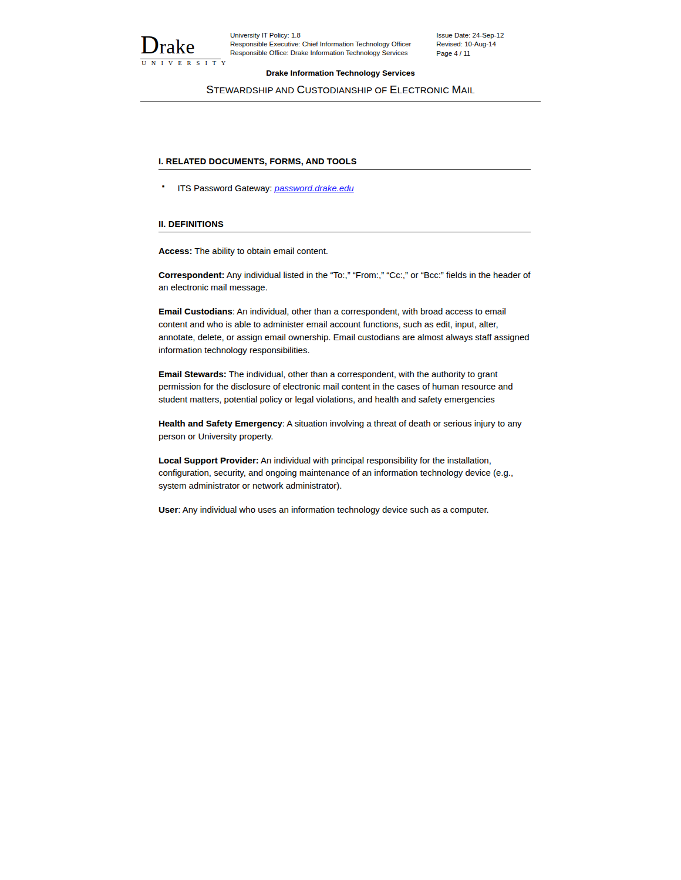Drake
U N I V E R S I T Y
University IT Policy: 1.8
Responsible Executive: Chief Information Technology Officer
Responsible Office: Drake Information Technology Services
Issue Date: 24-Sep-12
Revised: 10-Aug-14
Page 4 / 11
Drake Information Technology Services
STEWARDSHIP AND CUSTODIANSHIP OF ELECTRONIC MAIL
I. RELATED DOCUMENTS, FORMS, AND TOOLS
ITS Password Gateway: password.drake.edu
II. DEFINITIONS
Access: The ability to obtain email content.
Correspondent: Any individual listed in the “To:,” “From:,” “Cc:,” or “Bcc:” fields in the header of an electronic mail message.
Email Custodians: An individual, other than a correspondent, with broad access to email content and who is able to administer email account functions, such as edit, input, alter, annotate, delete, or assign email ownership. Email custodians are almost always staff assigned information technology responsibilities.
Email Stewards: The individual, other than a correspondent, with the authority to grant permission for the disclosure of electronic mail content in the cases of human resource and student matters, potential policy or legal violations, and health and safety emergencies
Health and Safety Emergency: A situation involving a threat of death or serious injury to any person or University property.
Local Support Provider: An individual with principal responsibility for the installation, configuration, security, and ongoing maintenance of an information technology device (e.g., system administrator or network administrator).
User: Any individual who uses an information technology device such as a computer.